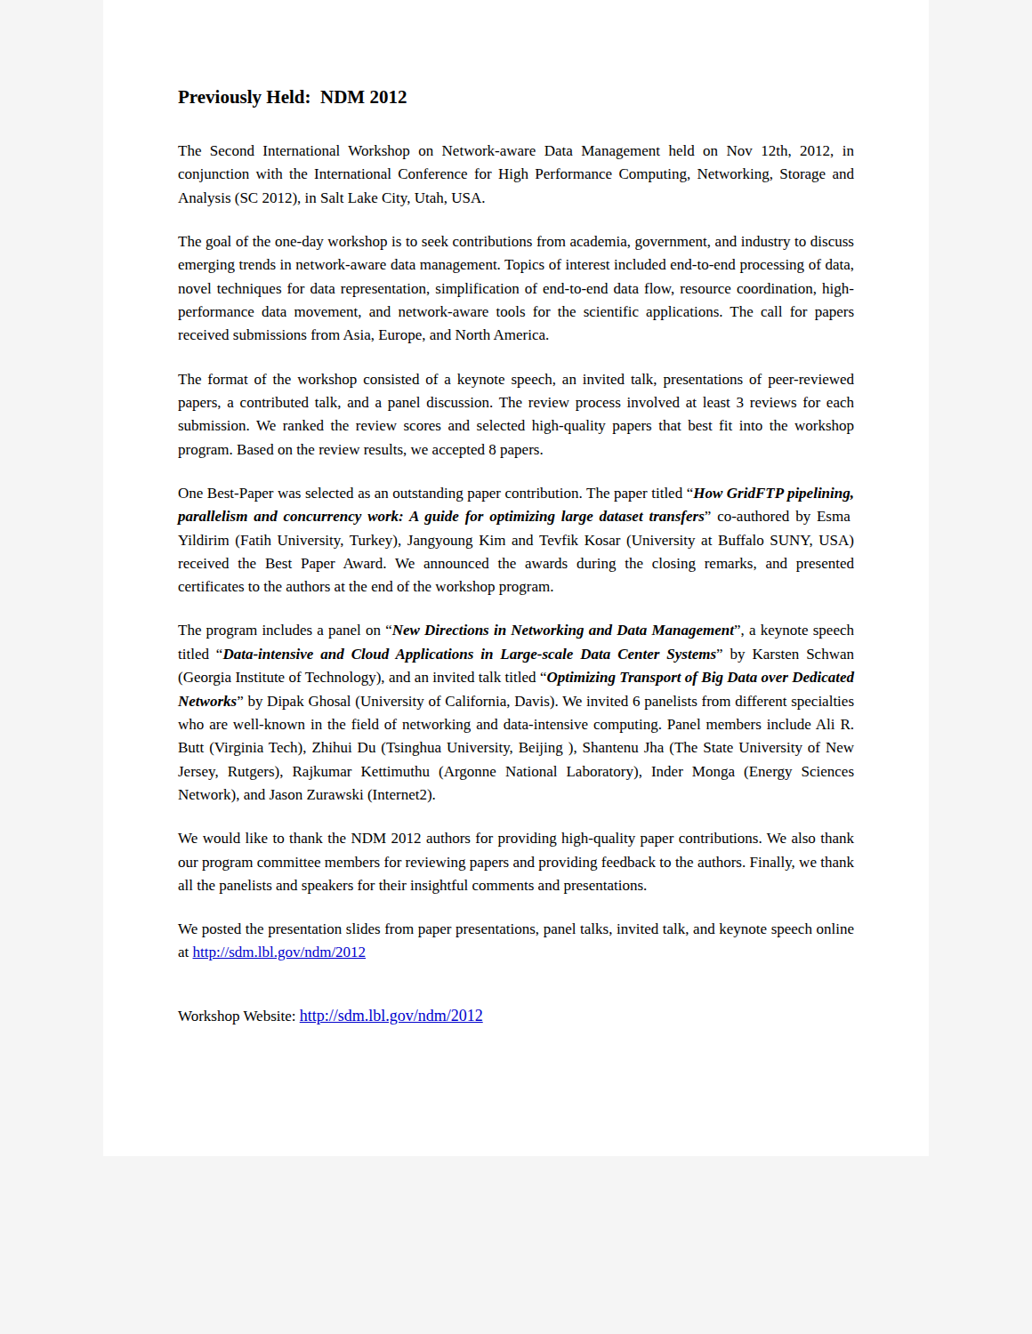Previously Held: NDM 2012
The Second International Workshop on Network-aware Data Management held on Nov 12th, 2012, in conjunction with the International Conference for High Performance Computing, Networking, Storage and Analysis (SC 2012), in Salt Lake City, Utah, USA.
The goal of the one-day workshop is to seek contributions from academia, government, and industry to discuss emerging trends in network-aware data management. Topics of interest included end-to-end processing of data, novel techniques for data representation, simplification of end-to-end data flow, resource coordination, high-performance data movement, and network-aware tools for the scientific applications. The call for papers received submissions from Asia, Europe, and North America.
The format of the workshop consisted of a keynote speech, an invited talk, presentations of peer-reviewed papers, a contributed talk, and a panel discussion. The review process involved at least 3 reviews for each submission. We ranked the review scores and selected high-quality papers that best fit into the workshop program. Based on the review results, we accepted 8 papers.
One Best-Paper was selected as an outstanding paper contribution. The paper titled “How GridFTP pipelining, parallelism and concurrency work: A guide for optimizing large dataset transfers” co-authored by Esma Yildirim (Fatih University, Turkey), Jangyoung Kim and Tevfik Kosar (University at Buffalo SUNY, USA) received the Best Paper Award. We announced the awards during the closing remarks, and presented certificates to the authors at the end of the workshop program.
The program includes a panel on “New Directions in Networking and Data Management”, a keynote speech titled “Data-intensive and Cloud Applications in Large-scale Data Center Systems” by Karsten Schwan (Georgia Institute of Technology), and an invited talk titled “Optimizing Transport of Big Data over Dedicated Networks” by Dipak Ghosal (University of California, Davis). We invited 6 panelists from different specialties who are well-known in the field of networking and data-intensive computing. Panel members include Ali R. Butt (Virginia Tech), Zhihui Du (Tsinghua University, Beijing ), Shantenu Jha (The State University of New Jersey, Rutgers), Rajkumar Kettimuthu (Argonne National Laboratory), Inder Monga (Energy Sciences Network), and Jason Zurawski (Internet2).
We would like to thank the NDM 2012 authors for providing high-quality paper contributions. We also thank our program committee members for reviewing papers and providing feedback to the authors. Finally, we thank all the panelists and speakers for their insightful comments and presentations.
We posted the presentation slides from paper presentations, panel talks, invited talk, and keynote speech online at http://sdm.lbl.gov/ndm/2012
Workshop Website: http://sdm.lbl.gov/ndm/2012